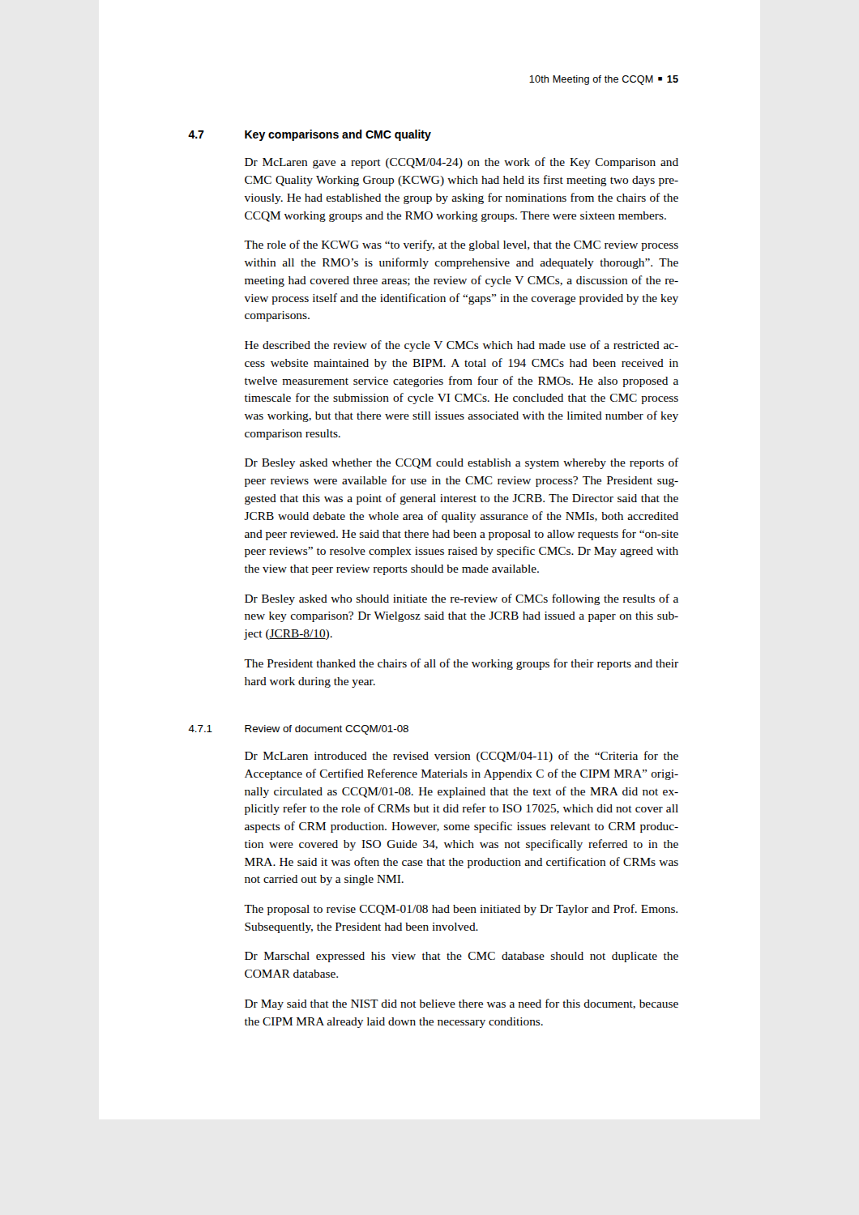10th Meeting of the CCQM ■ 15
4.7
Key comparisons and CMC quality
Dr McLaren gave a report (CCQM/04-24) on the work of the Key Comparison and CMC Quality Working Group (KCWG) which had held its first meeting two days previously. He had established the group by asking for nominations from the chairs of the CCQM working groups and the RMO working groups. There were sixteen members.
The role of the KCWG was “to verify, at the global level, that the CMC review process within all the RMO’s is uniformly comprehensive and adequately thorough”. The meeting had covered three areas; the review of cycle V CMCs, a discussion of the review process itself and the identification of “gaps” in the coverage provided by the key comparisons.
He described the review of the cycle V CMCs which had made use of a restricted access website maintained by the BIPM. A total of 194 CMCs had been received in twelve measurement service categories from four of the RMOs. He also proposed a timescale for the submission of cycle VI CMCs. He concluded that the CMC process was working, but that there were still issues associated with the limited number of key comparison results.
Dr Besley asked whether the CCQM could establish a system whereby the reports of peer reviews were available for use in the CMC review process? The President suggested that this was a point of general interest to the JCRB. The Director said that the JCRB would debate the whole area of quality assurance of the NMIs, both accredited and peer reviewed. He said that there had been a proposal to allow requests for “on-site peer reviews” to resolve complex issues raised by specific CMCs. Dr May agreed with the view that peer review reports should be made available.
Dr Besley asked who should initiate the re-review of CMCs following the results of a new key comparison? Dr Wielgosz said that the JCRB had issued a paper on this subject (JCRB-8/10).
The President thanked the chairs of all of the working groups for their reports and their hard work during the year.
4.7.1
Review of document CCQM/01-08
Dr McLaren introduced the revised version (CCQM/04-11) of the “Criteria for the Acceptance of Certified Reference Materials in Appendix C of the CIPM MRA” originally circulated as CCQM/01-08. He explained that the text of the MRA did not explicitly refer to the role of CRMs but it did refer to ISO 17025, which did not cover all aspects of CRM production. However, some specific issues relevant to CRM production were covered by ISO Guide 34, which was not specifically referred to in the MRA. He said it was often the case that the production and certification of CRMs was not carried out by a single NMI.
The proposal to revise CCQM-01/08 had been initiated by Dr Taylor and Prof. Emons. Subsequently, the President had been involved.
Dr Marschal expressed his view that the CMC database should not duplicate the COMAR database.
Dr May said that the NIST did not believe there was a need for this document, because the CIPM MRA already laid down the necessary conditions.